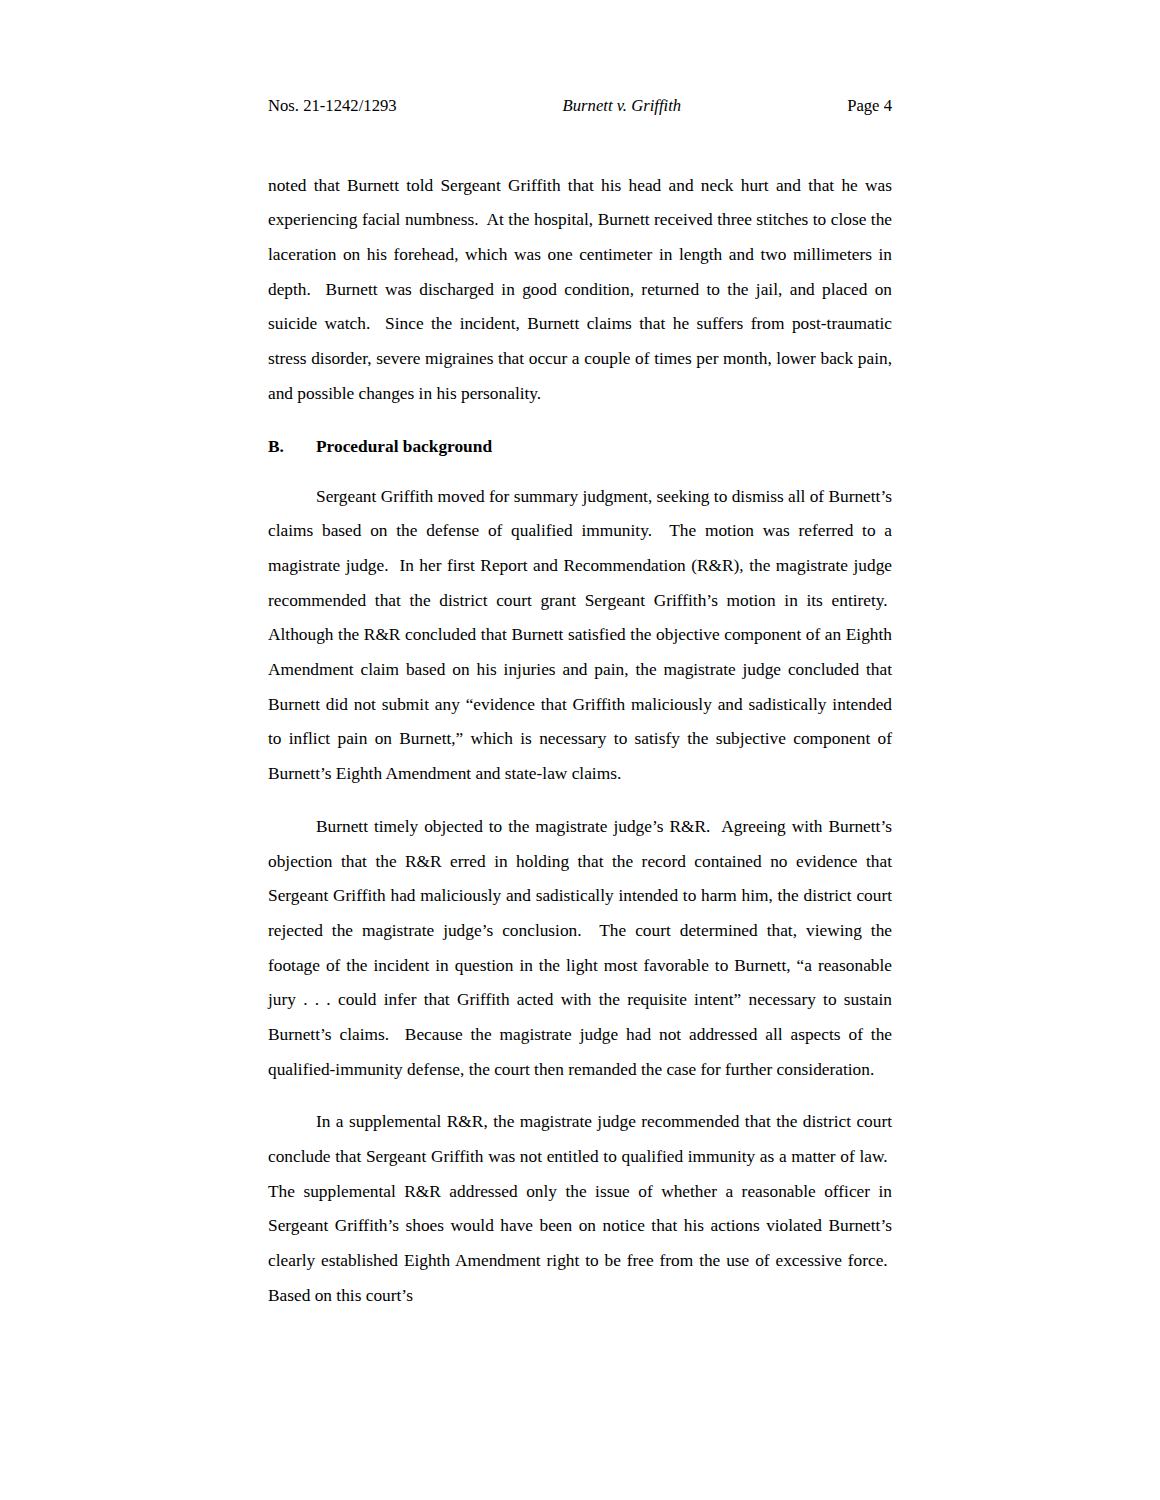Nos. 21-1242/1293
Burnett v. Griffith
Page 4
noted that Burnett told Sergeant Griffith that his head and neck hurt and that he was experiencing facial numbness. At the hospital, Burnett received three stitches to close the laceration on his forehead, which was one centimeter in length and two millimeters in depth. Burnett was discharged in good condition, returned to the jail, and placed on suicide watch. Since the incident, Burnett claims that he suffers from post-traumatic stress disorder, severe migraines that occur a couple of times per month, lower back pain, and possible changes in his personality.
B. Procedural background
Sergeant Griffith moved for summary judgment, seeking to dismiss all of Burnett’s claims based on the defense of qualified immunity. The motion was referred to a magistrate judge. In her first Report and Recommendation (R&R), the magistrate judge recommended that the district court grant Sergeant Griffith’s motion in its entirety. Although the R&R concluded that Burnett satisfied the objective component of an Eighth Amendment claim based on his injuries and pain, the magistrate judge concluded that Burnett did not submit any “evidence that Griffith maliciously and sadistically intended to inflict pain on Burnett,” which is necessary to satisfy the subjective component of Burnett’s Eighth Amendment and state-law claims.
Burnett timely objected to the magistrate judge’s R&R. Agreeing with Burnett’s objection that the R&R erred in holding that the record contained no evidence that Sergeant Griffith had maliciously and sadistically intended to harm him, the district court rejected the magistrate judge’s conclusion. The court determined that, viewing the footage of the incident in question in the light most favorable to Burnett, “a reasonable jury . . . could infer that Griffith acted with the requisite intent” necessary to sustain Burnett’s claims. Because the magistrate judge had not addressed all aspects of the qualified-immunity defense, the court then remanded the case for further consideration.
In a supplemental R&R, the magistrate judge recommended that the district court conclude that Sergeant Griffith was not entitled to qualified immunity as a matter of law. The supplemental R&R addressed only the issue of whether a reasonable officer in Sergeant Griffith’s shoes would have been on notice that his actions violated Burnett’s clearly established Eighth Amendment right to be free from the use of excessive force. Based on this court’s